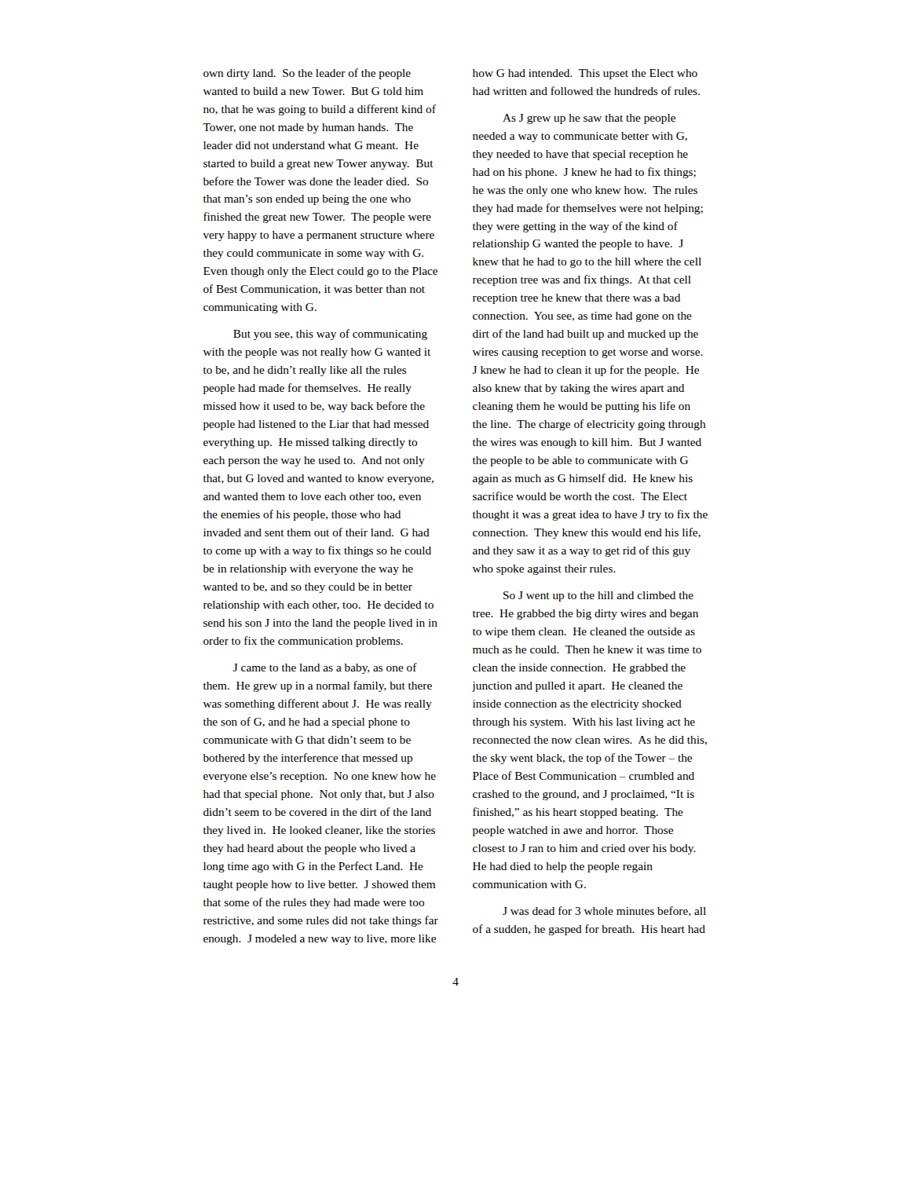own dirty land. So the leader of the people wanted to build a new Tower. But G told him no, that he was going to build a different kind of Tower, one not made by human hands. The leader did not understand what G meant. He started to build a great new Tower anyway. But before the Tower was done the leader died. So that man’s son ended up being the one who finished the great new Tower. The people were very happy to have a permanent structure where they could communicate in some way with G. Even though only the Elect could go to the Place of Best Communication, it was better than not communicating with G.
But you see, this way of communicating with the people was not really how G wanted it to be, and he didn’t really like all the rules people had made for themselves. He really missed how it used to be, way back before the people had listened to the Liar that had messed everything up. He missed talking directly to each person the way he used to. And not only that, but G loved and wanted to know everyone, and wanted them to love each other too, even the enemies of his people, those who had invaded and sent them out of their land. G had to come up with a way to fix things so he could be in relationship with everyone the way he wanted to be, and so they could be in better relationship with each other, too. He decided to send his son J into the land the people lived in in order to fix the communication problems.
J came to the land as a baby, as one of them. He grew up in a normal family, but there was something different about J. He was really the son of G, and he had a special phone to communicate with G that didn’t seem to be bothered by the interference that messed up everyone else’s reception. No one knew how he had that special phone. Not only that, but J also didn’t seem to be covered in the dirt of the land they lived in. He looked cleaner, like the stories they had heard about the people who lived a long time ago with G in the Perfect Land. He taught people how to live better. J showed them that some of the rules they had made were too restrictive, and some rules did not take things far enough. J modeled a new way to live, more like how G had intended. This upset the Elect who had written and followed the hundreds of rules.
As J grew up he saw that the people needed a way to communicate better with G, they needed to have that special reception he had on his phone. J knew he had to fix things; he was the only one who knew how. The rules they had made for themselves were not helping; they were getting in the way of the kind of relationship G wanted the people to have. J knew that he had to go to the hill where the cell reception tree was and fix things. At that cell reception tree he knew that there was a bad connection. You see, as time had gone on the dirt of the land had built up and mucked up the wires causing reception to get worse and worse. J knew he had to clean it up for the people. He also knew that by taking the wires apart and cleaning them he would be putting his life on the line. The charge of electricity going through the wires was enough to kill him. But J wanted the people to be able to communicate with G again as much as G himself did. He knew his sacrifice would be worth the cost. The Elect thought it was a great idea to have J try to fix the connection. They knew this would end his life, and they saw it as a way to get rid of this guy who spoke against their rules.
So J went up to the hill and climbed the tree. He grabbed the big dirty wires and began to wipe them clean. He cleaned the outside as much as he could. Then he knew it was time to clean the inside connection. He grabbed the junction and pulled it apart. He cleaned the inside connection as the electricity shocked through his system. With his last living act he reconnected the now clean wires. As he did this, the sky went black, the top of the Tower – the Place of Best Communication – crumbled and crashed to the ground, and J proclaimed, “It is finished,” as his heart stopped beating. The people watched in awe and horror. Those closest to J ran to him and cried over his body. He had died to help the people regain communication with G.
J was dead for 3 whole minutes before, all of a sudden, he gasped for breath. His heart had
4